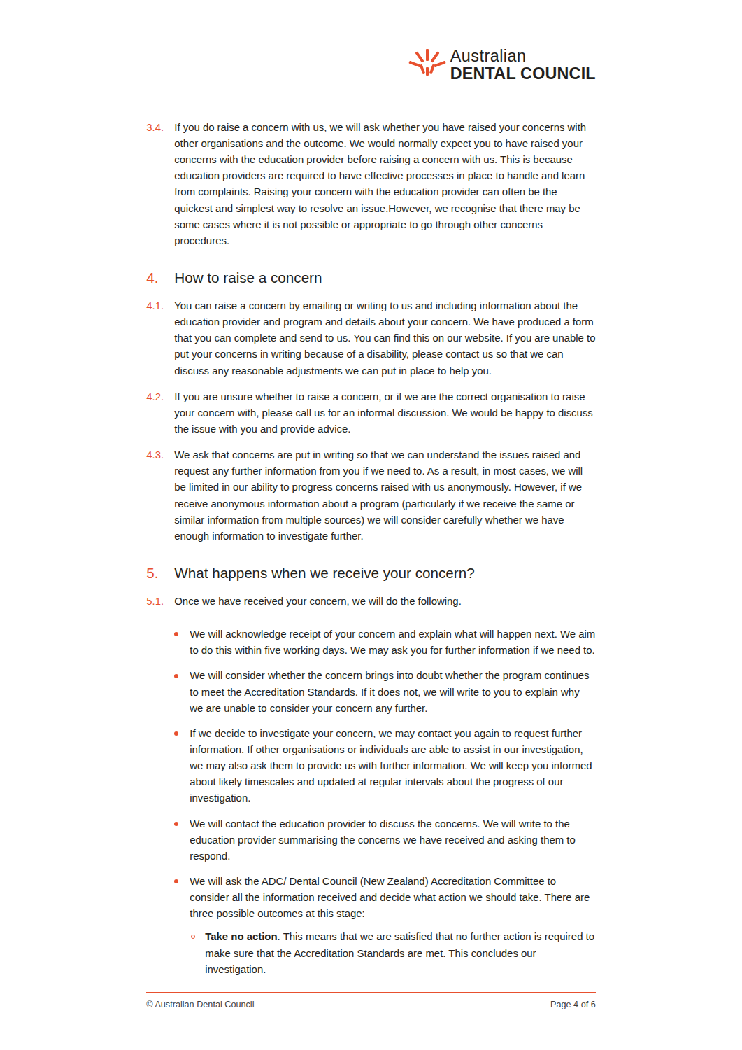Australian
DENTAL COUNCIL
3.4.
If you do raise a concern with us, we will ask whether you have raised your concerns with other organisations and the outcome. We would normally expect you to have raised your concerns with the education provider before raising a concern with us. This is because education providers are required to have effective processes in place to handle and learn from complaints. Raising your concern with the education provider can often be the quickest and simplest way to resolve an issue.However, we recognise that there may be some cases where it is not possible or appropriate to go through other concerns procedures.
4. How to raise a concern
4.1.
You can raise a concern by emailing or writing to us and including information about the education provider and program and details about your concern. We have produced a form that you can complete and send to us. You can find this on our website. If you are unable to put your concerns in writing because of a disability, please contact us so that we can discuss any reasonable adjustments we can put in place to help you.
4.2.
If you are unsure whether to raise a concern, or if we are the correct organisation to raise your concern with, please call us for an informal discussion. We would be happy to discuss the issue with you and provide advice.
4.3.
We ask that concerns are put in writing so that we can understand the issues raised and request any further information from you if we need to. As a result, in most cases, we will be limited in our ability to progress concerns raised with us anonymously. However, if we receive anonymous information about a program (particularly if we receive the same or similar information from multiple sources) we will consider carefully whether we have enough information to investigate further.
5. What happens when we receive your concern?
5.1.
Once we have received your concern, we will do the following.
We will acknowledge receipt of your concern and explain what will happen next. We aim to do this within five working days. We may ask you for further information if we need to.
We will consider whether the concern brings into doubt whether the program continues to meet the Accreditation Standards. If it does not, we will write to you to explain why we are unable to consider your concern any further.
If we decide to investigate your concern, we may contact you again to request further information. If other organisations or individuals are able to assist in our investigation, we may also ask them to provide us with further information. We will keep you informed about likely timescales and updated at regular intervals about the progress of our investigation.
We will contact the education provider to discuss the concerns. We will write to the education provider summarising the concerns we have received and asking them to respond.
We will ask the ADC/ Dental Council (New Zealand) Accreditation Committee to consider all the information received and decide what action we should take. There are three possible outcomes at this stage:
Take no action. This means that we are satisfied that no further action is required to make sure that the Accreditation Standards are met. This concludes our investigation.
© Australian Dental Council
Page 4 of 6